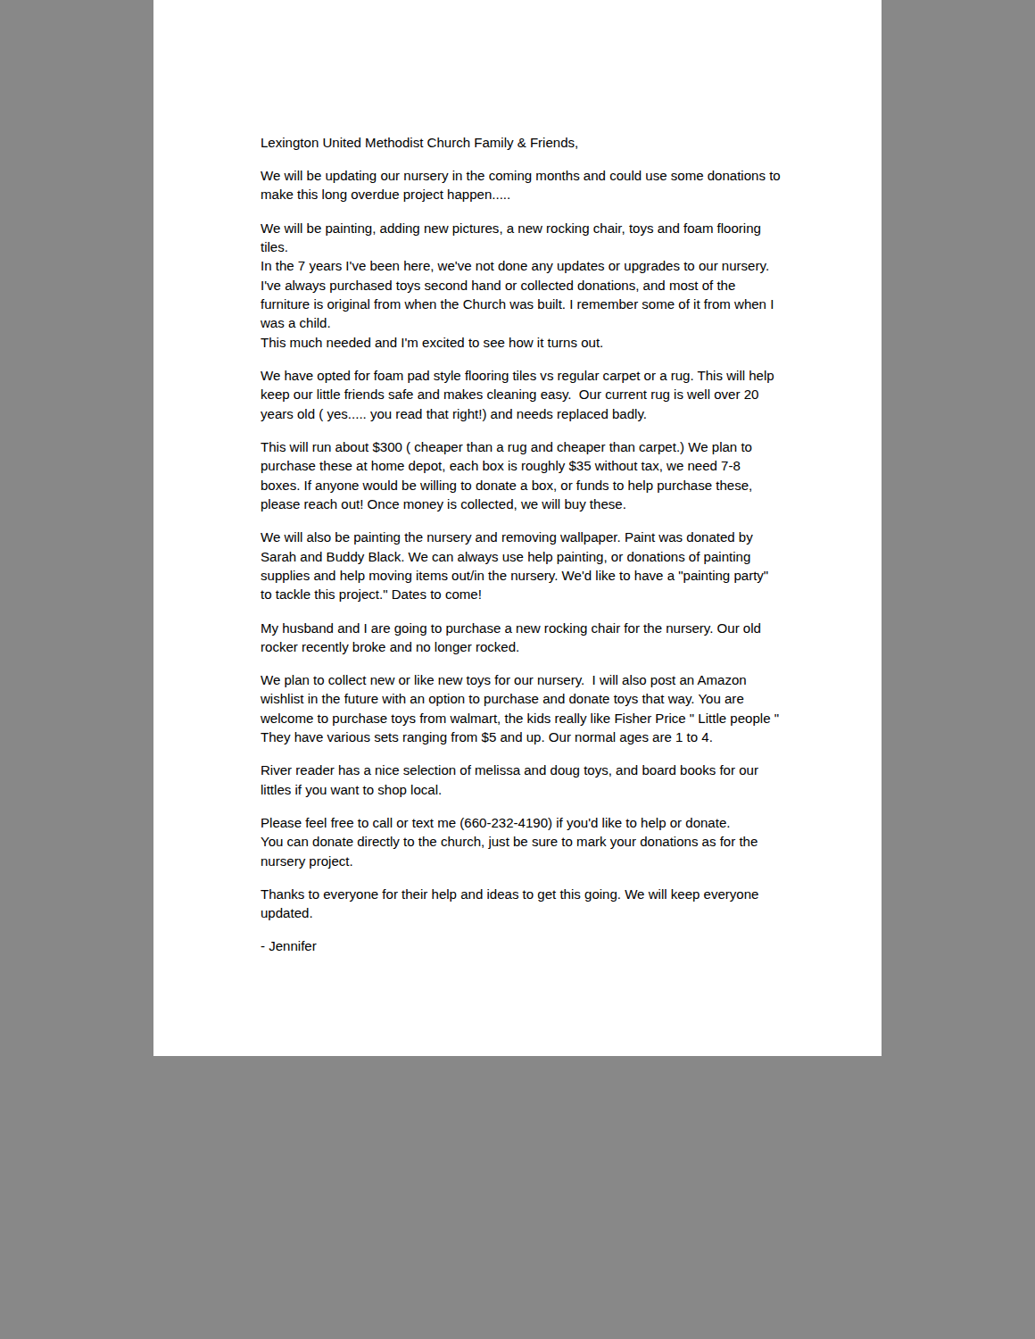Lexington United Methodist Church Family & Friends,
We will be updating our nursery in the coming months and could use some donations to make this long overdue project happen.....
We will be painting, adding new pictures, a new rocking chair, toys and foam flooring tiles.
In the 7 years I've been here, we've not done any updates or upgrades to our nursery. I've always purchased toys second hand or collected donations, and most of the furniture is original from when the Church was built. I remember some of it from when I was a child.
This much needed and I'm excited to see how it turns out.
We have opted for foam pad style flooring tiles vs regular carpet or a rug. This will help keep our little friends safe and makes cleaning easy. Our current rug is well over 20 years old ( yes..... you read that right!) and needs replaced badly.
This will run about $300 ( cheaper than a rug and cheaper than carpet.) We plan to purchase these at home depot, each box is roughly $35 without tax, we need 7-8 boxes. If anyone would be willing to donate a box, or funds to help purchase these, please reach out! Once money is collected, we will buy these.
We will also be painting the nursery and removing wallpaper. Paint was donated by Sarah and Buddy Black. We can always use help painting, or donations of painting supplies and help moving items out/in the nursery. We'd like to have a "painting party" to tackle this project." Dates to come!
My husband and I are going to purchase a new rocking chair for the nursery. Our old rocker recently broke and no longer rocked.
We plan to collect new or like new toys for our nursery. I will also post an Amazon wishlist in the future with an option to purchase and donate toys that way. You are welcome to purchase toys from walmart, the kids really like Fisher Price " Little people " They have various sets ranging from $5 and up. Our normal ages are 1 to 4.
River reader has a nice selection of melissa and doug toys, and board books for our littles if you want to shop local.
Please feel free to call or text me (660-232-4190) if you'd like to help or donate.
You can donate directly to the church, just be sure to mark your donations as for the nursery project.
Thanks to everyone for their help and ideas to get this going. We will keep everyone updated.
- Jennifer